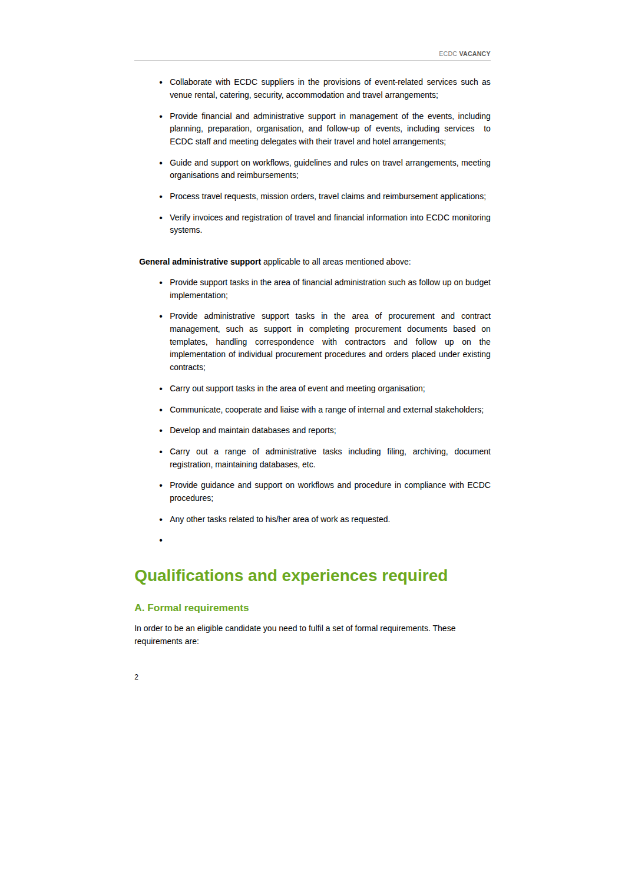ECDC VACANCY
Collaborate with ECDC suppliers in the provisions of event-related services such as venue rental, catering, security, accommodation and travel arrangements;
Provide financial and administrative support in management of the events, including planning, preparation, organisation, and follow-up of events, including services to ECDC staff and meeting delegates with their travel and hotel arrangements;
Guide and support on workflows, guidelines and rules on travel arrangements, meeting organisations and reimbursements;
Process travel requests, mission orders, travel claims and reimbursement applications;
Verify invoices and registration of travel and financial information into ECDC monitoring systems.
General administrative support applicable to all areas mentioned above:
Provide support tasks in the area of financial administration such as follow up on budget implementation;
Provide administrative support tasks in the area of procurement and contract management, such as support in completing procurement documents based on templates, handling correspondence with contractors and follow up on the implementation of individual procurement procedures and orders placed under existing contracts;
Carry out support tasks in the area of event and meeting organisation;
Communicate, cooperate and liaise with a range of internal and external stakeholders;
Develop and maintain databases and reports;
Carry out a range of administrative tasks including filing, archiving, document registration, maintaining databases, etc.
Provide guidance and support on workflows and procedure in compliance with ECDC procedures;
Any other tasks related to his/her area of work as requested.
Qualifications and experiences required
A. Formal requirements
In order to be an eligible candidate you need to fulfil a set of formal requirements. These requirements are:
2